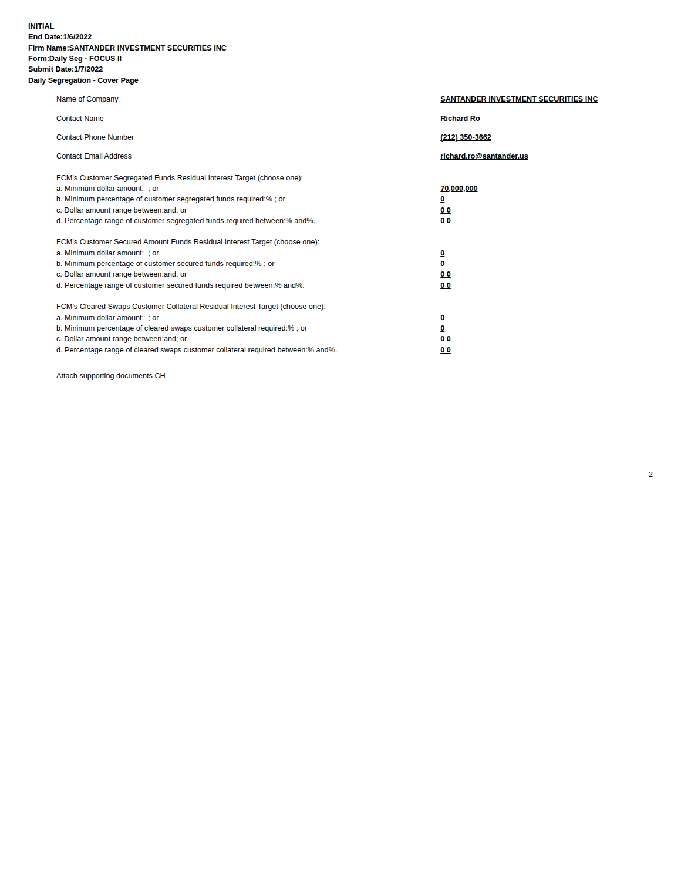INITIAL
End Date:1/6/2022
Firm Name:SANTANDER INVESTMENT SECURITIES INC
Form:Daily Seg - FOCUS II
Submit Date:1/7/2022
Daily Segregation - Cover Page
| Name of Company | SANTANDER INVESTMENT SECURITIES INC |
| Contact Name | Richard Ro |
| Contact Phone Number | (212) 350-3662 |
| Contact Email Address | richard.ro@santander.us |
| FCM's Customer Segregated Funds Residual Interest Target (choose one): |
| a. Minimum dollar amount: ; or | 70,000,000 |
| b. Minimum percentage of customer segregated funds required:% ; or | 0 |
| c. Dollar amount range between:and; or | 0 0 |
| d. Percentage range of customer segregated funds required between:% and%. | 0 0 |
| FCM's Customer Secured Amount Funds Residual Interest Target (choose one): |
| a. Minimum dollar amount: ; or | 0 |
| b. Minimum percentage of customer secured funds required:% ; or | 0 |
| c. Dollar amount range between:and; or | 0 0 |
| d. Percentage range of customer secured funds required between:% and%. | 0 0 |
| FCM's Cleared Swaps Customer Collateral Residual Interest Target (choose one): |
| a. Minimum dollar amount: ; or | 0 |
| b. Minimum percentage of cleared swaps customer collateral required:% ; or | 0 |
| c. Dollar amount range between:and; or | 0 0 |
| d. Percentage range of cleared swaps customer collateral required between:% and%. | 0 0 |
Attach supporting documents CH
2